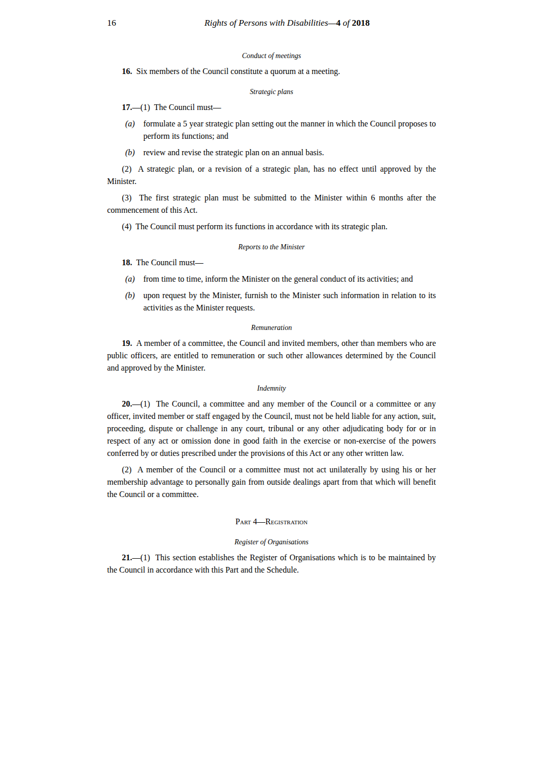16 Rights of Persons with Disabilities—4 of 2018
Conduct of meetings
16. Six members of the Council constitute a quorum at a meeting.
Strategic plans
17.—(1) The Council must—
(a) formulate a 5 year strategic plan setting out the manner in which the Council proposes to perform its functions; and
(b) review and revise the strategic plan on an annual basis.
(2) A strategic plan, or a revision of a strategic plan, has no effect until approved by the Minister.
(3) The first strategic plan must be submitted to the Minister within 6 months after the commencement of this Act.
(4) The Council must perform its functions in accordance with its strategic plan.
Reports to the Minister
18. The Council must—
(a) from time to time, inform the Minister on the general conduct of its activities; and
(b) upon request by the Minister, furnish to the Minister such information in relation to its activities as the Minister requests.
Remuneration
19. A member of a committee, the Council and invited members, other than members who are public officers, are entitled to remuneration or such other allowances determined by the Council and approved by the Minister.
Indemnity
20.—(1) The Council, a committee and any member of the Council or a committee or any officer, invited member or staff engaged by the Council, must not be held liable for any action, suit, proceeding, dispute or challenge in any court, tribunal or any other adjudicating body for or in respect of any act or omission done in good faith in the exercise or non-exercise of the powers conferred by or duties prescribed under the provisions of this Act or any other written law.
(2) A member of the Council or a committee must not act unilaterally by using his or her membership advantage to personally gain from outside dealings apart from that which will benefit the Council or a committee.
Part 4—Registration
Register of Organisations
21.—(1) This section establishes the Register of Organisations which is to be maintained by the Council in accordance with this Part and the Schedule.